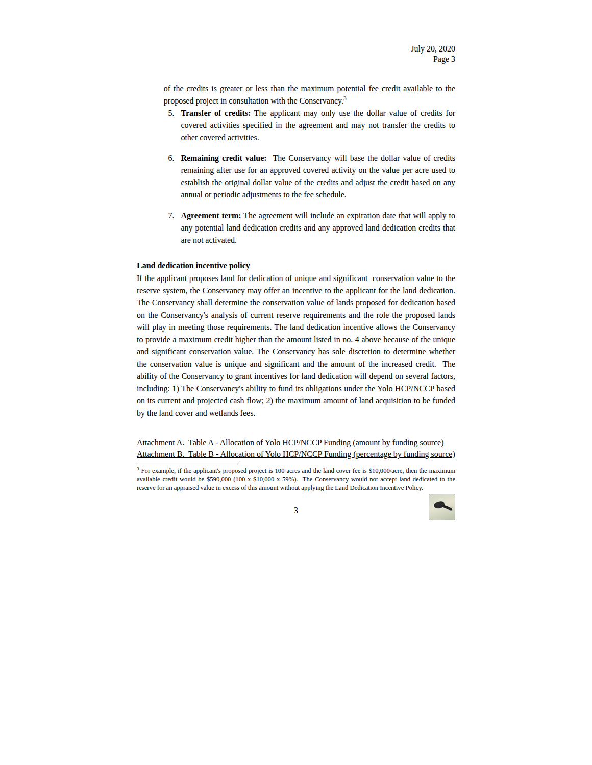July 20, 2020
Page 3
of the credits is greater or less than the maximum potential fee credit available to the proposed project in consultation with the Conservancy.3
Transfer of credits: The applicant may only use the dollar value of credits for covered activities specified in the agreement and may not transfer the credits to other covered activities.
Remaining credit value: The Conservancy will base the dollar value of credits remaining after use for an approved covered activity on the value per acre used to establish the original dollar value of the credits and adjust the credit based on any annual or periodic adjustments to the fee schedule.
Agreement term: The agreement will include an expiration date that will apply to any potential land dedication credits and any approved land dedication credits that are not activated.
Land dedication incentive policy
If the applicant proposes land for dedication of unique and significant conservation value to the reserve system, the Conservancy may offer an incentive to the applicant for the land dedication. The Conservancy shall determine the conservation value of lands proposed for dedication based on the Conservancy's analysis of current reserve requirements and the role the proposed lands will play in meeting those requirements. The land dedication incentive allows the Conservancy to provide a maximum credit higher than the amount listed in no. 4 above because of the unique and significant conservation value. The Conservancy has sole discretion to determine whether the conservation value is unique and significant and the amount of the increased credit. The ability of the Conservancy to grant incentives for land dedication will depend on several factors, including: 1) The Conservancy's ability to fund its obligations under the Yolo HCP/NCCP based on its current and projected cash flow; 2) the maximum amount of land acquisition to be funded by the land cover and wetlands fees.
Attachment A. Table A - Allocation of Yolo HCP/NCCP Funding (amount by funding source)
Attachment B. Table B - Allocation of Yolo HCP/NCCP Funding (percentage by funding source)
3 For example, if the applicant's proposed project is 100 acres and the land cover fee is $10,000/acre, then the maximum available credit would be $590,000 (100 x $10,000 x 59%). The Conservancy would not accept land dedicated to the reserve for an appraised value in excess of this amount without applying the Land Dedication Incentive Policy.
3